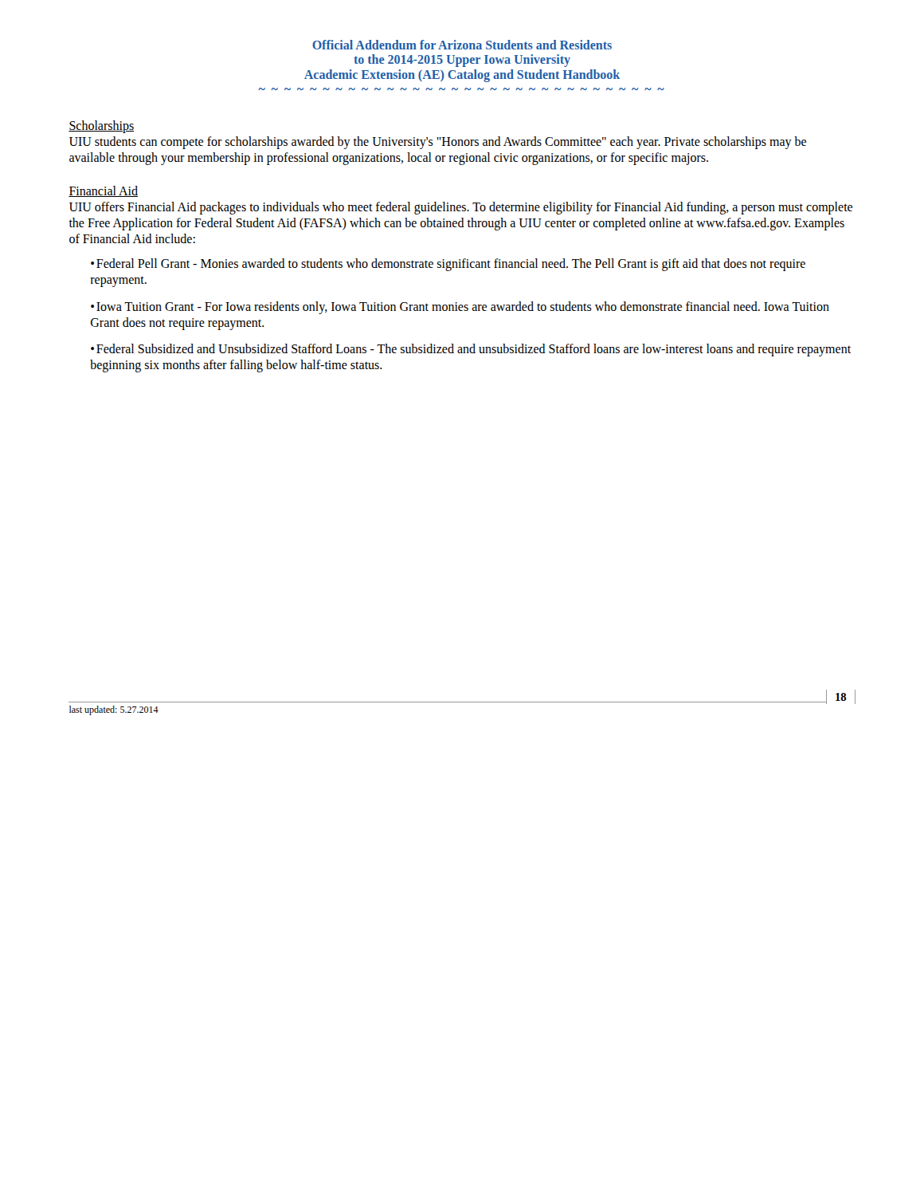Official Addendum for Arizona Students and Residents to the 2014-2015 Upper Iowa University Academic Extension (AE) Catalog and Student Handbook ~ ~ ~ ~ ~ ~ ~ ~ ~ ~ ~ ~ ~ ~ ~ ~ ~ ~ ~ ~ ~ ~ ~ ~ ~ ~ ~ ~ ~ ~ ~ ~
Scholarships
UIU students can compete for scholarships awarded by the University's "Honors and Awards Committee" each year. Private scholarships may be available through your membership in professional organizations, local or regional civic organizations, or for specific majors.
Financial Aid
UIU offers Financial Aid packages to individuals who meet federal guidelines. To determine eligibility for Financial Aid funding, a person must complete the Free Application for Federal Student Aid (FAFSA) which can be obtained through a UIU center or completed online at www.fafsa.ed.gov. Examples of Financial Aid include:
Federal Pell Grant - Monies awarded to students who demonstrate significant financial need. The Pell Grant is gift aid that does not require repayment.
Iowa Tuition Grant - For Iowa residents only, Iowa Tuition Grant monies are awarded to students who demonstrate financial need. Iowa Tuition Grant does not require repayment.
Federal Subsidized and Unsubsidized Stafford Loans - The subsidized and unsubsidized Stafford loans are low-interest loans and require repayment beginning six months after falling below half-time status.
18 last updated: 5.27.2014